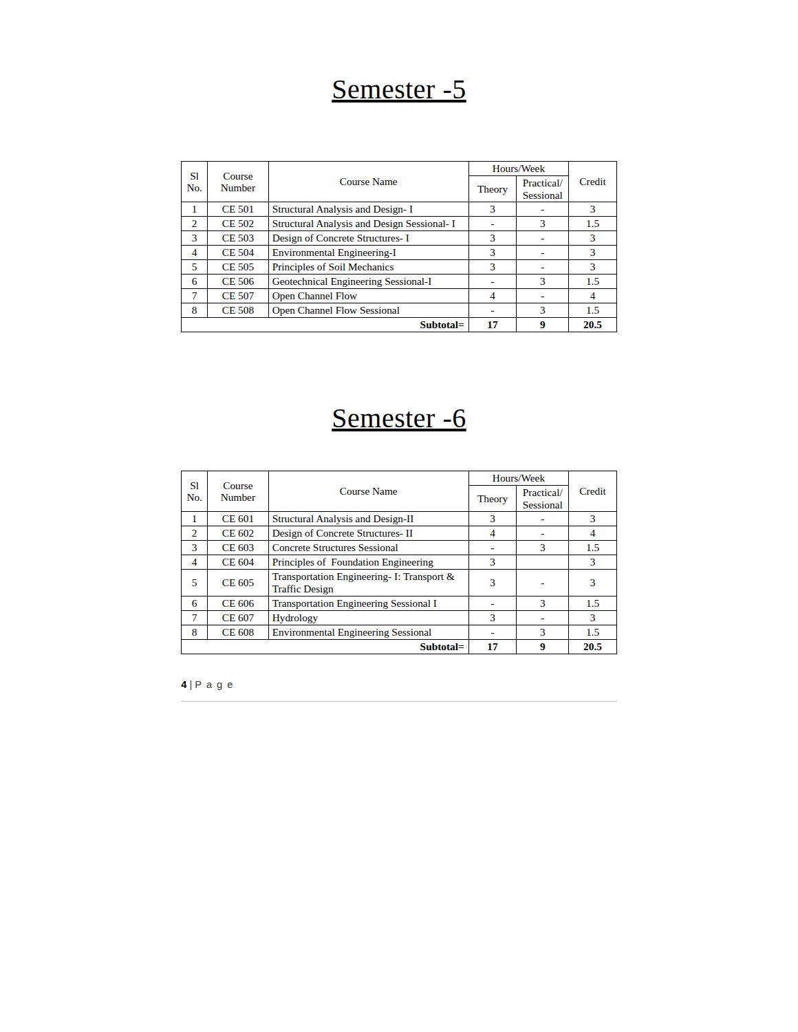Semester -5
| Sl No. | Course Number | Course Name | Hours/Week | Credit |
| --- | --- | --- | --- | --- |
| Theory | Practical/ Sessional |
| 1 | CE 501 | Structural Analysis and Design- I | 3 | - | 3 |
| 2 | CE 502 | Structural Analysis and Design Sessional- I | - | 3 | 1.5 |
| 3 | CE 503 | Design of Concrete Structures- I | 3 | - | 3 |
| 4 | CE 504 | Environmental Engineering-I | 3 | - | 3 |
| 5 | CE 505 | Principles of Soil Mechanics | 3 | - | 3 |
| 6 | CE 506 | Geotechnical Engineering Sessional-I | - | 3 | 1.5 |
| 7 | CE 507 | Open Channel Flow | 4 | - | 4 |
| 8 | CE 508 | Open Channel Flow Sessional | - | 3 | 1.5 |
| Subtotal= | 17 | 9 | 20.5 |
Semester -6
| Sl No. | Course Number | Course Name | Hours/Week | Credit |
| --- | --- | --- | --- | --- |
| Theory | Practical/ Sessional |
| 1 | CE 601 | Structural Analysis and Design-II | 3 | - | 3 |
| 2 | CE 602 | Design of Concrete Structures- II | 4 | - | 4 |
| 3 | CE 603 | Concrete Structures Sessional | - | 3 | 1.5 |
| 4 | CE 604 | Principles of Foundation Engineering | 3 | | 3 |
| 5 | CE 605 | Transportation Engineering- I: Transport & Traffic Design | 3 | - | 3 |
| 6 | CE 606 | Transportation Engineering Sessional I | - | 3 | 1.5 |
| 7 | CE 607 | Hydrology | 3 | - | 3 |
| 8 | CE 608 | Environmental Engineering Sessional | - | 3 | 1.5 |
| Subtotal= | 17 | 9 | 20.5 |
4 | P a g e